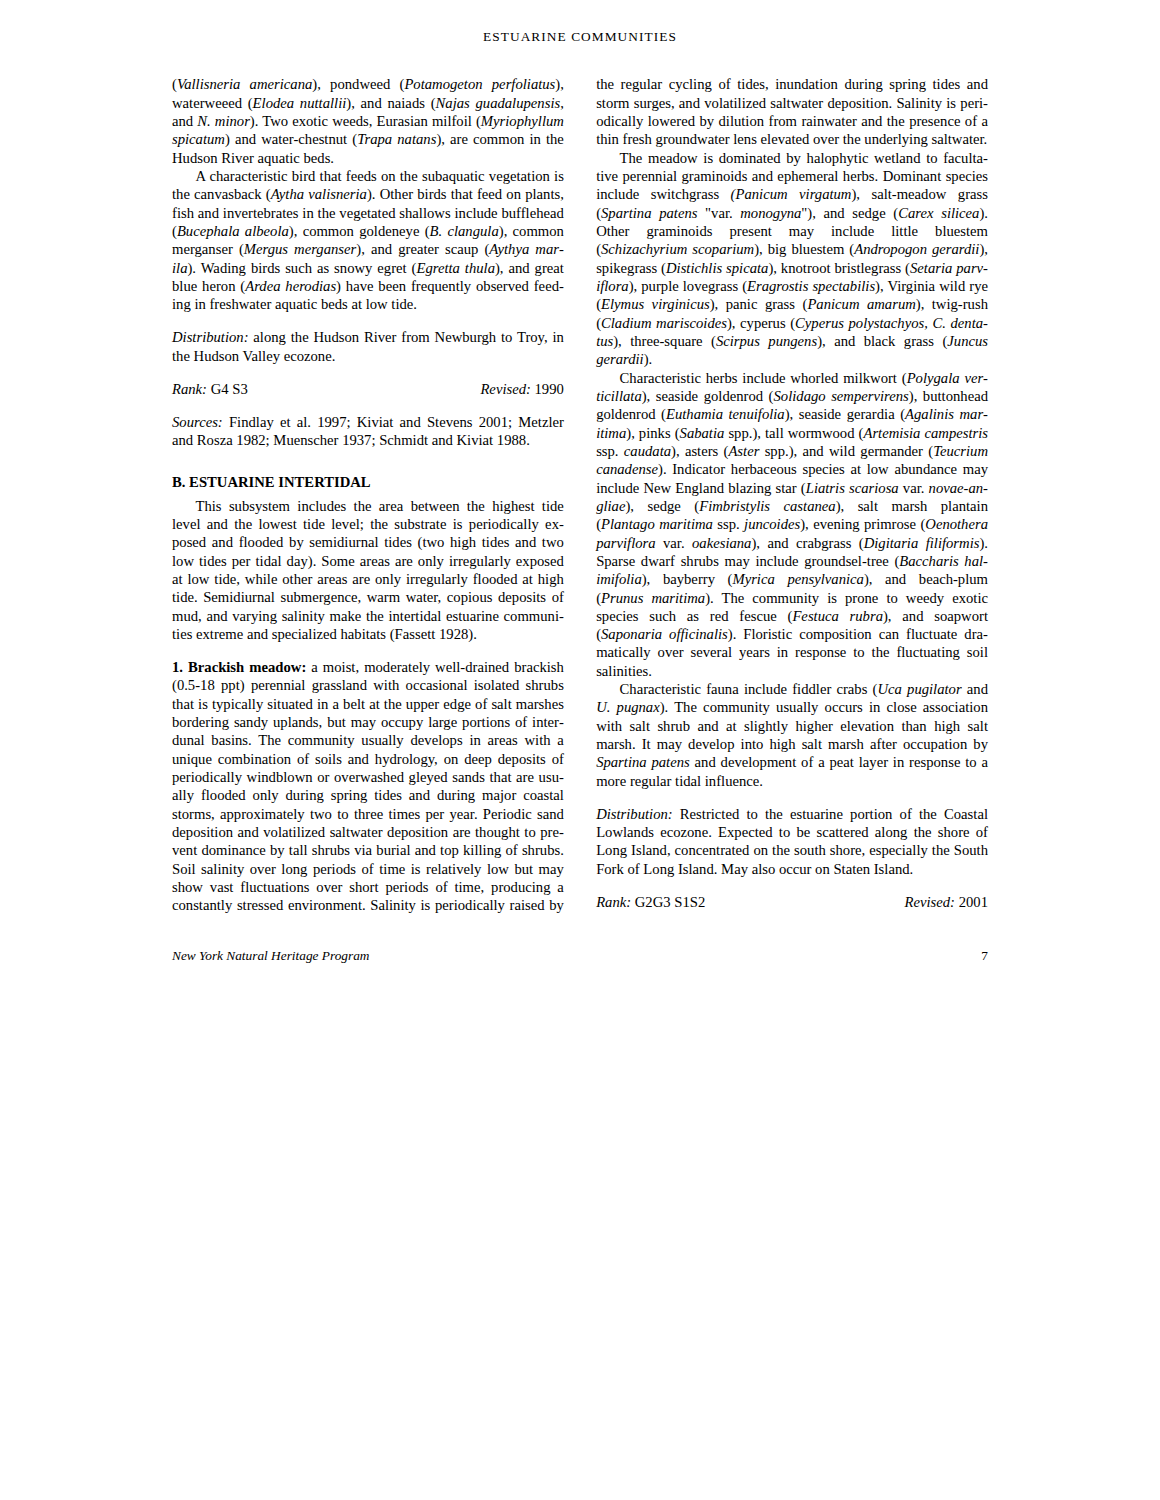ESTUARINE COMMUNITIES
(Vallisneria americana), pondweed (Potamogeton perfoliatus), waterweeed (Elodea nuttallii), and naiads (Najas guadalupensis, and N. minor). Two exotic weeds, Eurasian milfoil (Myriophyllum spicatum) and water-chestnut (Trapa natans), are common in the Hudson River aquatic beds.
A characteristic bird that feeds on the subaquatic vegetation is the canvasback (Aytha valisneria). Other birds that feed on plants, fish and invertebrates in the vegetated shallows include bufflehead (Bucephala albeola), common goldeneye (B. clangula), common merganser (Mergus merganser), and greater scaup (Aythya marila). Wading birds such as snowy egret (Egretta thula), and great blue heron (Ardea herodias) have been frequently observed feeding in freshwater aquatic beds at low tide.
Distribution: along the Hudson River from Newburgh to Troy, in the Hudson Valley ecozone.
Rank: G4 S3 Revised: 1990
Sources: Findlay et al. 1997; Kiviat and Stevens 2001; Metzler and Rosza 1982; Muenscher 1937; Schmidt and Kiviat 1988.
B. ESTUARINE INTERTIDAL
This subsystem includes the area between the highest tide level and the lowest tide level; the substrate is periodically exposed and flooded by semidiurnal tides (two high tides and two low tides per tidal day). Some areas are only irregularly exposed at low tide, while other areas are only irregularly flooded at high tide. Semidiurnal submergence, warm water, copious deposits of mud, and varying salinity make the intertidal estuarine communities extreme and specialized habitats (Fassett 1928).
1. Brackish meadow: a moist, moderately well-drained brackish (0.5-18 ppt) perennial grassland with occasional isolated shrubs that is typically situated in a belt at the upper edge of salt marshes bordering sandy uplands, but may occupy large portions of interdunal basins. The community usually develops in areas with a unique combination of soils and hydrology, on deep deposits of periodically windblown or overwashed gleyed sands that are usually flooded only during spring tides and during major coastal storms, approximately two to three times per year. Periodic sand deposition and volatilized saltwater deposition are thought to prevent dominance by tall shrubs via burial and top killing of shrubs. Soil salinity over long periods of time is relatively low but may show vast fluctuations over short periods of time, producing a constantly stressed environment. Salinity is periodically raised by the regular cycling of tides, inundation during spring tides and storm surges, and volatilized saltwater deposition. Salinity is periodically lowered by dilution from rainwater and the presence of a thin fresh groundwater lens elevated over the underlying saltwater.
The meadow is dominated by halophytic wetland to facultative perennial graminoids and ephemeral herbs. Dominant species include switchgrass (Panicum virgatum), salt-meadow grass (Spartina patens "var. monogyna"), and sedge (Carex silicea). Other graminoids present may include little bluestem (Schizachyrium scoparium), big bluestem (Andropogon gerardii), spikegrass (Distichlis spicata), knotroot bristlegrass (Setaria parviflora), purple lovegrass (Eragrostis spectabilis), Virginia wild rye (Elymus virginicus), panic grass (Panicum amarum), twig-rush (Cladium mariscoides), cyperus (Cyperus polystachyos, C. dentatus), three-square (Scirpus pungens), and black grass (Juncus gerardii).
Characteristic herbs include whorled milkwort (Polygala verticillata), seaside goldenrod (Solidago sempervirens), buttonhead goldenrod (Euthamia tenuifolia), seaside gerardia (Agalinis maritima), pinks (Sabatia spp.), tall wormwood (Artemisia campestris ssp. caudata), asters (Aster spp.), and wild germander (Teucrium canadense). Indicator herbaceous species at low abundance may include New England blazing star (Liatris scariosa var. novae-angliae), sedge (Fimbristylis castanea), salt marsh plantain (Plantago maritima ssp. juncoides), evening primrose (Oenothera parviflora var. oakesiana), and crabgrass (Digitaria filiformis). Sparse dwarf shrubs may include groundsel-tree (Baccharis halimifolia), bayberry (Myrica pensylvanica), and beach-plum (Prunus maritima). The community is prone to weedy exotic species such as red fescue (Festuca rubra), and soapwort (Saponaria officinalis). Floristic composition can fluctuate dramatically over several years in response to the fluctuating soil salinities.
Characteristic fauna include fiddler crabs (Uca pugilator and U. pugnax). The community usually occurs in close association with salt shrub and at slightly higher elevation than high salt marsh. It may develop into high salt marsh after occupation by Spartina patens and development of a peat layer in response to a more regular tidal influence.
Distribution: Restricted to the estuarine portion of the Coastal Lowlands ecozone. Expected to be scattered along the shore of Long Island, concentrated on the south shore, especially the South Fork of Long Island. May also occur on Staten Island.
Rank: G2G3 S1S2 Revised: 2001
New York Natural Heritage Program 7